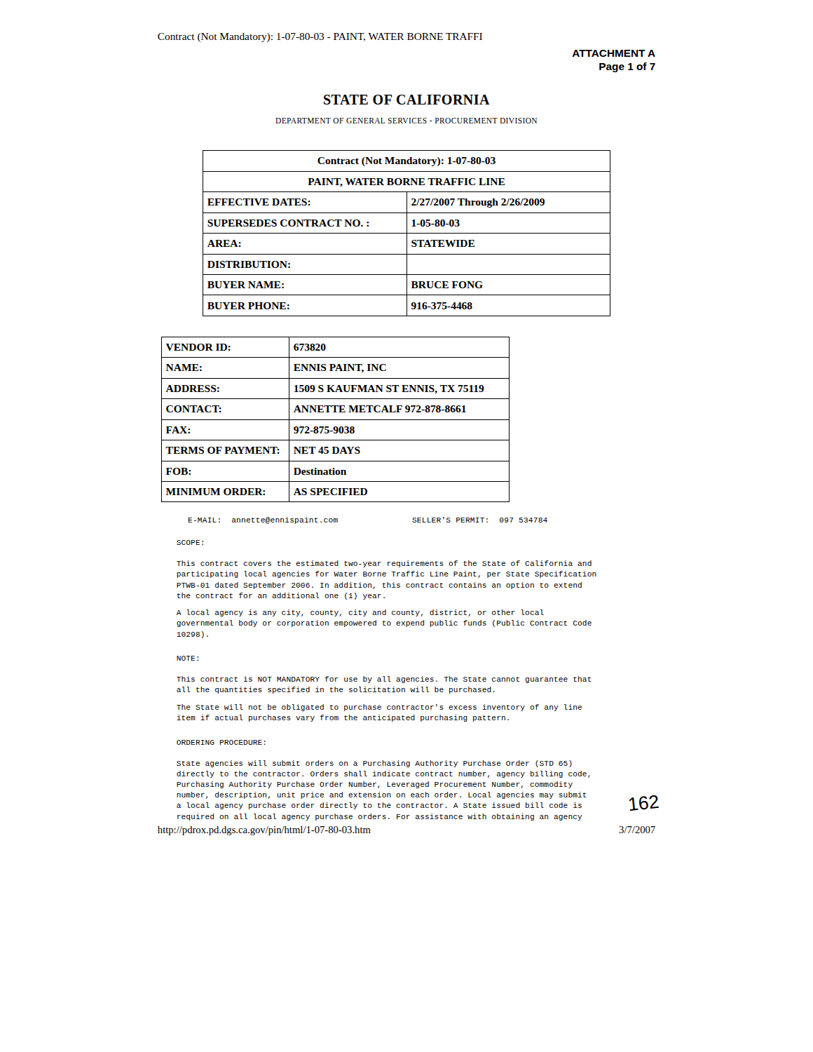Contract (Not Mandatory): 1-07-80-03 - PAINT, WATER BORNE TRAFFI
ATTACHMENT A
Page 1 of 7
STATE OF CALIFORNIA
DEPARTMENT OF GENERAL SERVICES - PROCUREMENT DIVISION
| Contract (Not Mandatory): 1-07-80-03 |
| PAINT, WATER BORNE TRAFFIC LINE |
| EFFECTIVE DATES: | 2/27/2007 Through 2/26/2009 |
| SUPERSEDES CONTRACT NO. : | 1-05-80-03 |
| AREA: | STATEWIDE |
| DISTRIBUTION: | |
| BUYER NAME: | BRUCE FONG |
| BUYER PHONE: | 916-375-4468 |
| VENDOR ID: | 673820 |
| NAME: | ENNIS PAINT, INC |
| ADDRESS: | 1509 S KAUFMAN ST ENNIS, TX 75119 |
| CONTACT: | ANNETTE METCALF 972-878-8661 |
| FAX: | 972-875-9038 |
| TERMS OF PAYMENT: | NET 45 DAYS |
| FOB: | Destination |
| MINIMUM ORDER: | AS SPECIFIED |
E-MAIL: annette@ennispaint.comSELLER'S PERMIT: 097 534784
SCOPE:
This contract covers the estimated two-year requirements of the State of California and
participating local agencies for Water Borne Traffic Line Paint, per State Specification
PTWB-01 dated September 2006. In addition, this contract contains an option to extend
the contract for an additional one (1) year.
A local agency is any city, county, city and county, district, or other local
governmental body or corporation empowered to expend public funds (Public Contract Code
10298).
NOTE:
This contract is NOT MANDATORY for use by all agencies. The State cannot guarantee that
all the quantities specified in the solicitation will be purchased.
The State will not be obligated to purchase contractor's excess inventory of any line
item if actual purchases vary from the anticipated purchasing pattern.
ORDERING PROCEDURE:
State agencies will submit orders on a Purchasing Authority Purchase Order (STD 65)
directly to the contractor. Orders shall indicate contract number, agency billing code,
Purchasing Authority Purchase Order Number, Leveraged Procurement Number, commodity
number, description, unit price and extension on each order. Local agencies may submit
a local agency purchase order directly to the contractor. A State issued bill code is
required on all local agency purchase orders. For assistance with obtaining an agency
162
http://pdrox.pd.dgs.ca.gov/pin/html/1-07-80-03.htm 3/7/2007